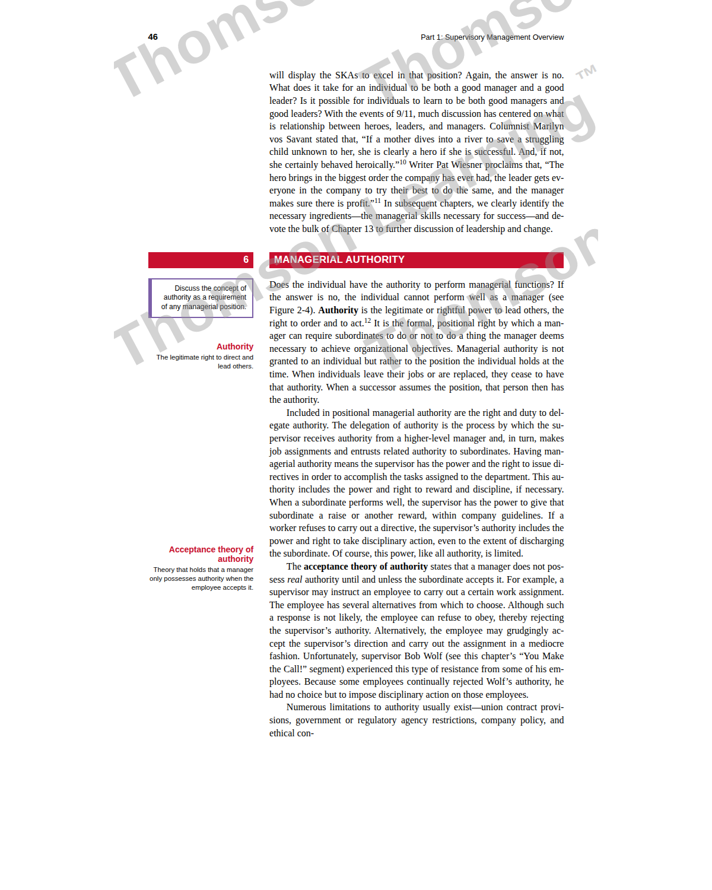Thomson Learning™ Thomson Learning™ Thomson Learning™ Thomson Learning™
46 Part 1: Supervisory Management Overview
will display the SKAs to excel in that position? Again, the answer is no. What does it take for an individual to be both a good manager and a good leader? Is it possible for individuals to learn to be both good managers and good leaders? With the events of 9/11, much discussion has centered on what is relationship between heroes, leaders, and managers. Columnist Marilyn vos Savant stated that, “If a mother dives into a river to save a struggling child unknown to her, she is clearly a hero if she is successful. And, if not, she certainly behaved heroically.”10 Writer Pat Wiesner proclaims that, “The hero brings in the biggest order the company has ever had, the leader gets everyone in the company to try their best to do the same, and the manager makes sure there is profit.”11 In subsequent chapters, we clearly identify the necessary ingredients—the managerial skills necessary for success—and devote the bulk of Chapter 13 to further discussion of leadership and change.
6
MANAGERIAL AUTHORITY
Discuss the concept of authority as a requirement of any managerial position.
Authority The legitimate right to direct and lead others.
Acceptance theory of authority Theory that holds that a manager only possesses authority when the employee accepts it.
Does the individual have the authority to perform managerial functions? If the answer is no, the individual cannot perform well as a manager (see Figure 2-4). Authority is the legitimate or rightful power to lead others, the right to order and to act.12 It is the formal, positional right by which a manager can require subordinates to do or not to do a thing the manager deems necessary to achieve organizational objectives. Managerial authority is not granted to an individual but rather to the position the individual holds at the time. When individuals leave their jobs or are replaced, they cease to have that authority. When a successor assumes the position, that person then has the authority.
Included in positional managerial authority are the right and duty to delegate authority. The delegation of authority is the process by which the supervisor receives authority from a higher-level manager and, in turn, makes job assignments and entrusts related authority to subordinates. Having managerial authority means the supervisor has the power and the right to issue directives in order to accomplish the tasks assigned to the department. This authority includes the power and right to reward and discipline, if necessary. When a subordinate performs well, the supervisor has the power to give that subordinate a raise or another reward, within company guidelines. If a worker refuses to carry out a directive, the supervisor’s authority includes the power and right to take disciplinary action, even to the extent of discharging the subordinate. Of course, this power, like all authority, is limited.
The acceptance theory of authority states that a manager does not possess real authority until and unless the subordinate accepts it. For example, a supervisor may instruct an employee to carry out a certain work assignment. The employee has several alternatives from which to choose. Although such a response is not likely, the employee can refuse to obey, thereby rejecting the supervisor’s authority. Alternatively, the employee may grudgingly accept the supervisor’s direction and carry out the assignment in a mediocre fashion. Unfortunately, supervisor Bob Wolf (see this chapter’s “You Make the Call!” segment) experienced this type of resistance from some of his employees. Because some employees continually rejected Wolf’s authority, he had no choice but to impose disciplinary action on those employees.
Numerous limitations to authority usually exist—union contract provisions, government or regulatory agency restrictions, company policy, and ethical con-